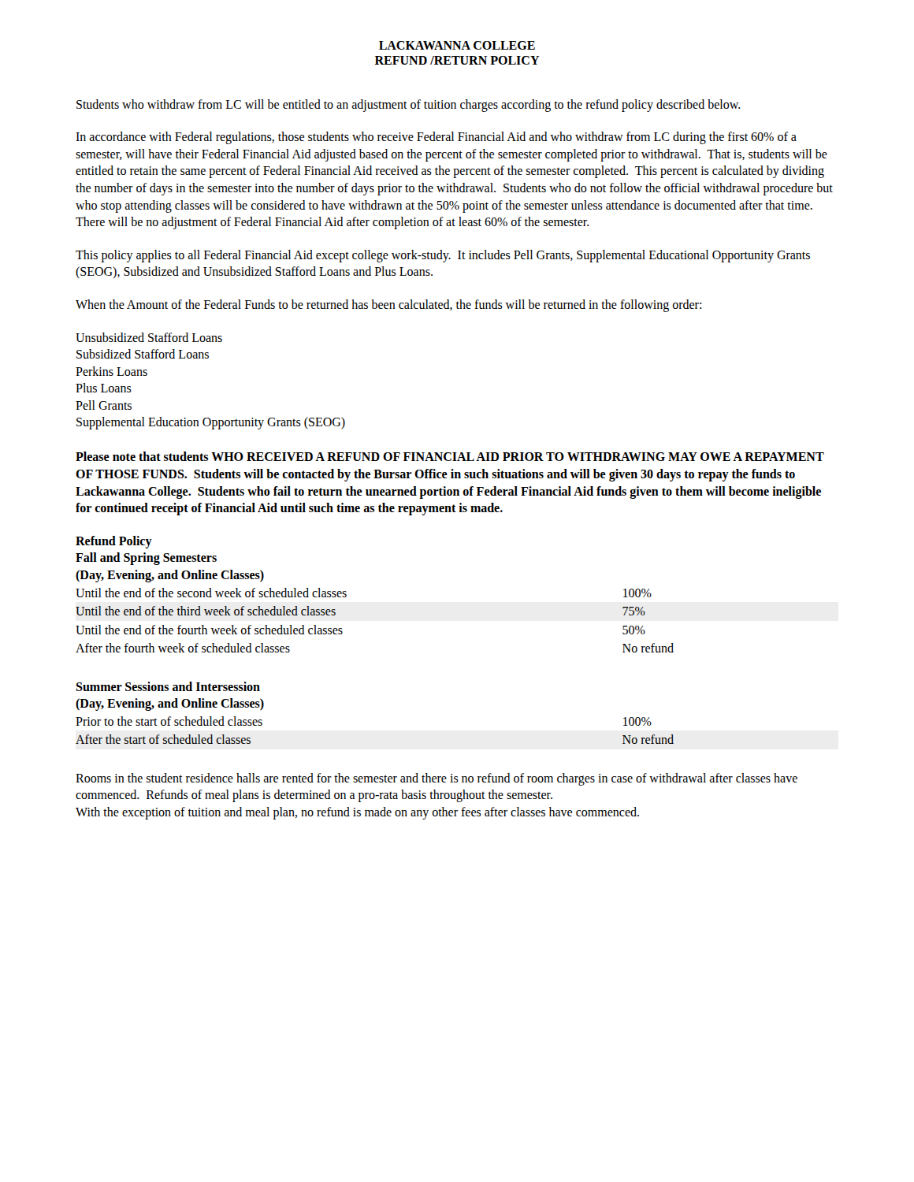LACKAWANNA COLLEGE REFUND /RETURN POLICY
Students who withdraw from LC will be entitled to an adjustment of tuition charges according to the refund policy described below.
In accordance with Federal regulations, those students who receive Federal Financial Aid and who withdraw from LC during the first 60% of a semester, will have their Federal Financial Aid adjusted based on the percent of the semester completed prior to withdrawal. That is, students will be entitled to retain the same percent of Federal Financial Aid received as the percent of the semester completed. This percent is calculated by dividing the number of days in the semester into the number of days prior to the withdrawal. Students who do not follow the official withdrawal procedure but who stop attending classes will be considered to have withdrawn at the 50% point of the semester unless attendance is documented after that time. There will be no adjustment of Federal Financial Aid after completion of at least 60% of the semester.
This policy applies to all Federal Financial Aid except college work-study. It includes Pell Grants, Supplemental Educational Opportunity Grants (SEOG), Subsidized and Unsubsidized Stafford Loans and Plus Loans.
When the Amount of the Federal Funds to be returned has been calculated, the funds will be returned in the following order:
Unsubsidized Stafford Loans
Subsidized Stafford Loans
Perkins Loans
Plus Loans
Pell Grants
Supplemental Education Opportunity Grants (SEOG)
Please note that students WHO RECEIVED A REFUND OF FINANCIAL AID PRIOR TO WITHDRAWING MAY OWE A REPAYMENT OF THOSE FUNDS. Students will be contacted by the Bursar Office in such situations and will be given 30 days to repay the funds to Lackawanna College. Students who fail to return the unearned portion of Federal Financial Aid funds given to them will become ineligible for continued receipt of Financial Aid until such time as the repayment is made.
Refund Policy Fall and Spring Semesters (Day, Evening, and Online Classes)
| Until the end of the second week of scheduled classes | 100% |
| Until the end of the third week of scheduled classes | 75% |
| Until the end of the fourth week of scheduled classes | 50% |
| After the fourth week of scheduled classes | No refund |
Summer Sessions and Intersession (Day, Evening, and Online Classes)
| Prior to the start of scheduled classes | 100% |
| After the start of scheduled classes | No refund |
Rooms in the student residence halls are rented for the semester and there is no refund of room charges in case of withdrawal after classes have commenced. Refunds of meal plans is determined on a pro-rata basis throughout the semester.
With the exception of tuition and meal plan, no refund is made on any other fees after classes have commenced.